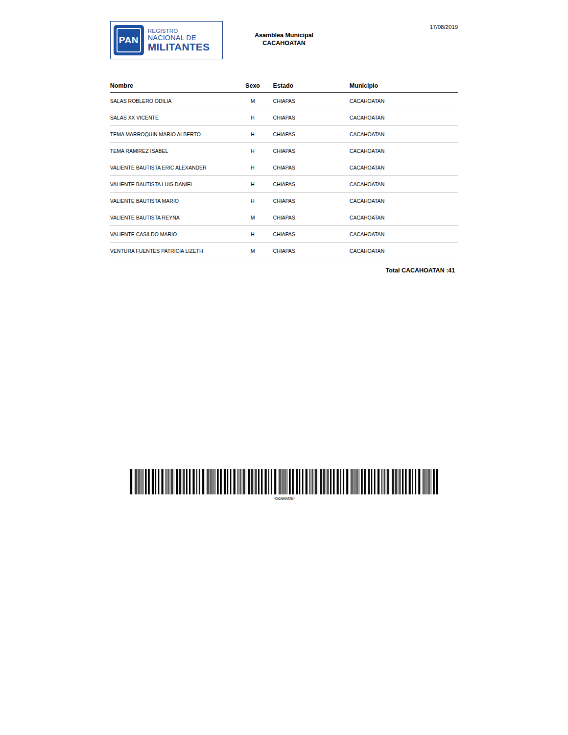REGISTRO
NACIONAL DE
MILITANTES
17/08/2019
Asamblea Municipal
CACAHOATAN
| Nombre | Sexo | Estado | Municipio |
| --- | --- | --- | --- |
| SALAS ROBLERO ODILIA | M | CHIAPAS | CACAHOATAN |
| SALAS XX VICENTE | H | CHIAPAS | CACAHOATAN |
| TEMA MARROQUIN MARIO ALBERTO | H | CHIAPAS | CACAHOATAN |
| TEMA RAMIREZ ISABEL | H | CHIAPAS | CACAHOATAN |
| VALIENTE BAUTISTA ERIC ALEXANDER | H | CHIAPAS | CACAHOATAN |
| VALIENTE BAUTISTA LUIS DANIEL | H | CHIAPAS | CACAHOATAN |
| VALIENTE BAUTISTA MARIO | H | CHIAPAS | CACAHOATAN |
| VALIENTE BAUTISTA REYNA | M | CHIAPAS | CACAHOATAN |
| VALIENTE CASILDO MARIO | H | CHIAPAS | CACAHOATAN |
| VENTURA FUENTES PATRICIA LIZETH | M | CHIAPAS | CACAHOATAN |
Total CACAHOATAN :41
*CACAHOATAN*